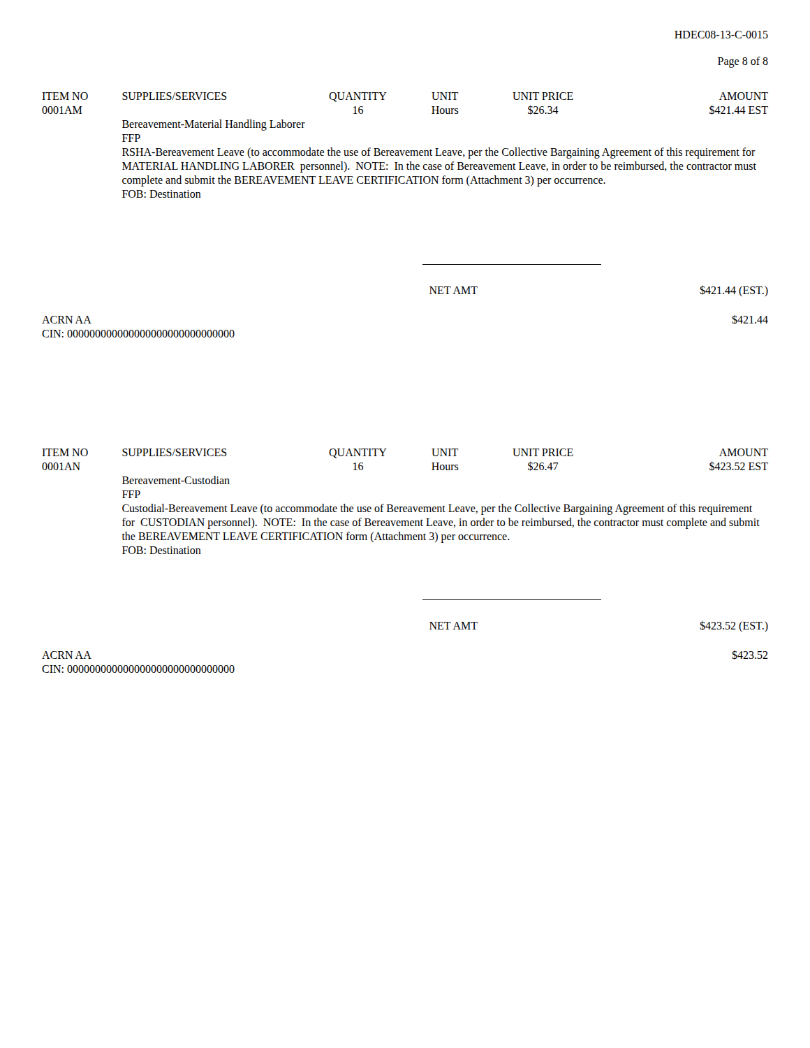HDEC08-13-C-0015
Page 8 of 8
| ITEM NO | SUPPLIES/SERVICES | QUANTITY | UNIT | UNIT PRICE | AMOUNT |
| 0001AM | | 16 | Hours | $26.34 | $421.44 EST |
| | Bereavement-Material Handling Laborer FFP RSHA-Bereavement Leave (to accommodate the use of Bereavement Leave, per the Collective Bargaining Agreement of this requirement for MATERIAL HANDLING LABORER personnel). NOTE: In the case of Bereavement Leave, in order to be reimbursed, the contractor must complete and submit the BEREAVEMENT LEAVE CERTIFICATION form (Attachment 3) per occurrence. FOB: Destination |
| NET AMT | $421.44 (EST.) |
| ACRN AA CIN: 000000000000000000000000000000 | $421.44 |
| ITEM NO | SUPPLIES/SERVICES | QUANTITY | UNIT | UNIT PRICE | AMOUNT |
| 0001AN | | 16 | Hours | $26.47 | $423.52 EST |
| | Bereavement-Custodian FFP Custodial-Bereavement Leave (to accommodate the use of Bereavement Leave, per the Collective Bargaining Agreement of this requirement for CUSTODIAN personnel). NOTE: In the case of Bereavement Leave, in order to be reimbursed, the contractor must complete and submit the BEREAVEMENT LEAVE CERTIFICATION form (Attachment 3) per occurrence. FOB: Destination |
| NET AMT | $423.52 (EST.) |
| ACRN AA CIN: 000000000000000000000000000000 | $423.52 |